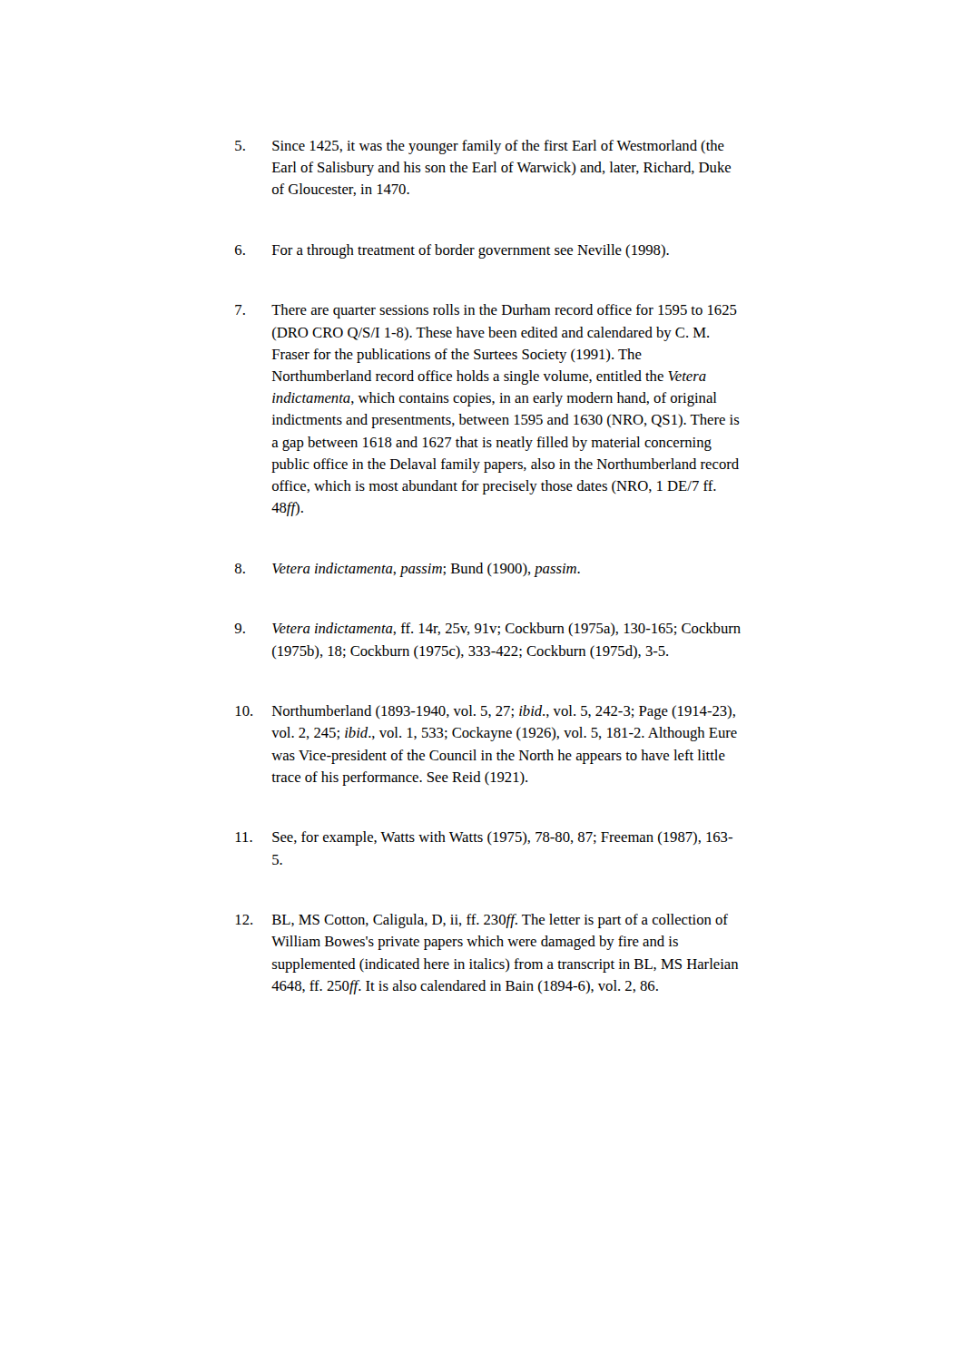5. Since 1425, it was the younger family of the first Earl of Westmorland (the Earl of Salisbury and his son the Earl of Warwick) and, later, Richard, Duke of Gloucester, in 1470.
6. For a through treatment of border government see Neville (1998).
7. There are quarter sessions rolls in the Durham record office for 1595 to 1625 (DRO CRO Q/S/I 1-8). These have been edited and calendared by C. M. Fraser for the publications of the Surtees Society (1991). The Northumberland record office holds a single volume, entitled the Vetera indictamenta, which contains copies, in an early modern hand, of original indictments and presentments, between 1595 and 1630 (NRO, QS1). There is a gap between 1618 and 1627 that is neatly filled by material concerning public office in the Delaval family papers, also in the Northumberland record office, which is most abundant for precisely those dates (NRO, 1 DE/7 ff. 48ff).
8. Vetera indictamenta, passim; Bund (1900), passim.
9. Vetera indictamenta, ff. 14r, 25v, 91v; Cockburn (1975a), 130-165; Cockburn (1975b), 18; Cockburn (1975c), 333-422; Cockburn (1975d), 3-5.
10. Northumberland (1893-1940, vol. 5, 27; ibid., vol. 5, 242-3; Page (1914-23), vol. 2, 245; ibid., vol. 1, 533; Cockayne (1926), vol. 5, 181-2. Although Eure was Vice-president of the Council in the North he appears to have left little trace of his performance. See Reid (1921).
11. See, for example, Watts with Watts (1975), 78-80, 87; Freeman (1987), 163-5.
12. BL, MS Cotton, Caligula, D, ii, ff. 230ff. The letter is part of a collection of William Bowes's private papers which were damaged by fire and is supplemented (indicated here in italics) from a transcript in BL, MS Harleian 4648, ff. 250ff. It is also calendared in Bain (1894-6), vol. 2, 86.